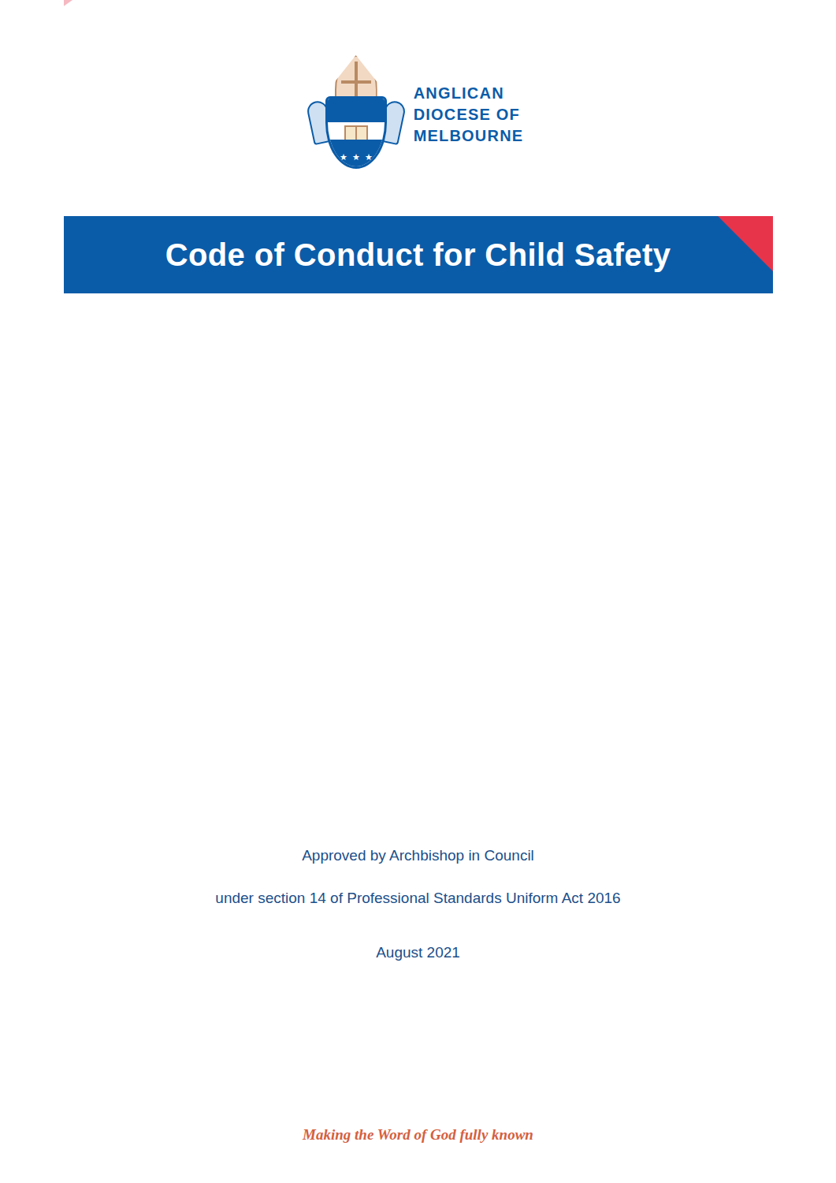★★★
Anglican
Diocese of
Melbourne
Code of Conduct for Child Safety
Approved by Archbishop in Council
under section 14 of Professional Standards Uniform Act 2016
August 2021
Making the Word of God fully known